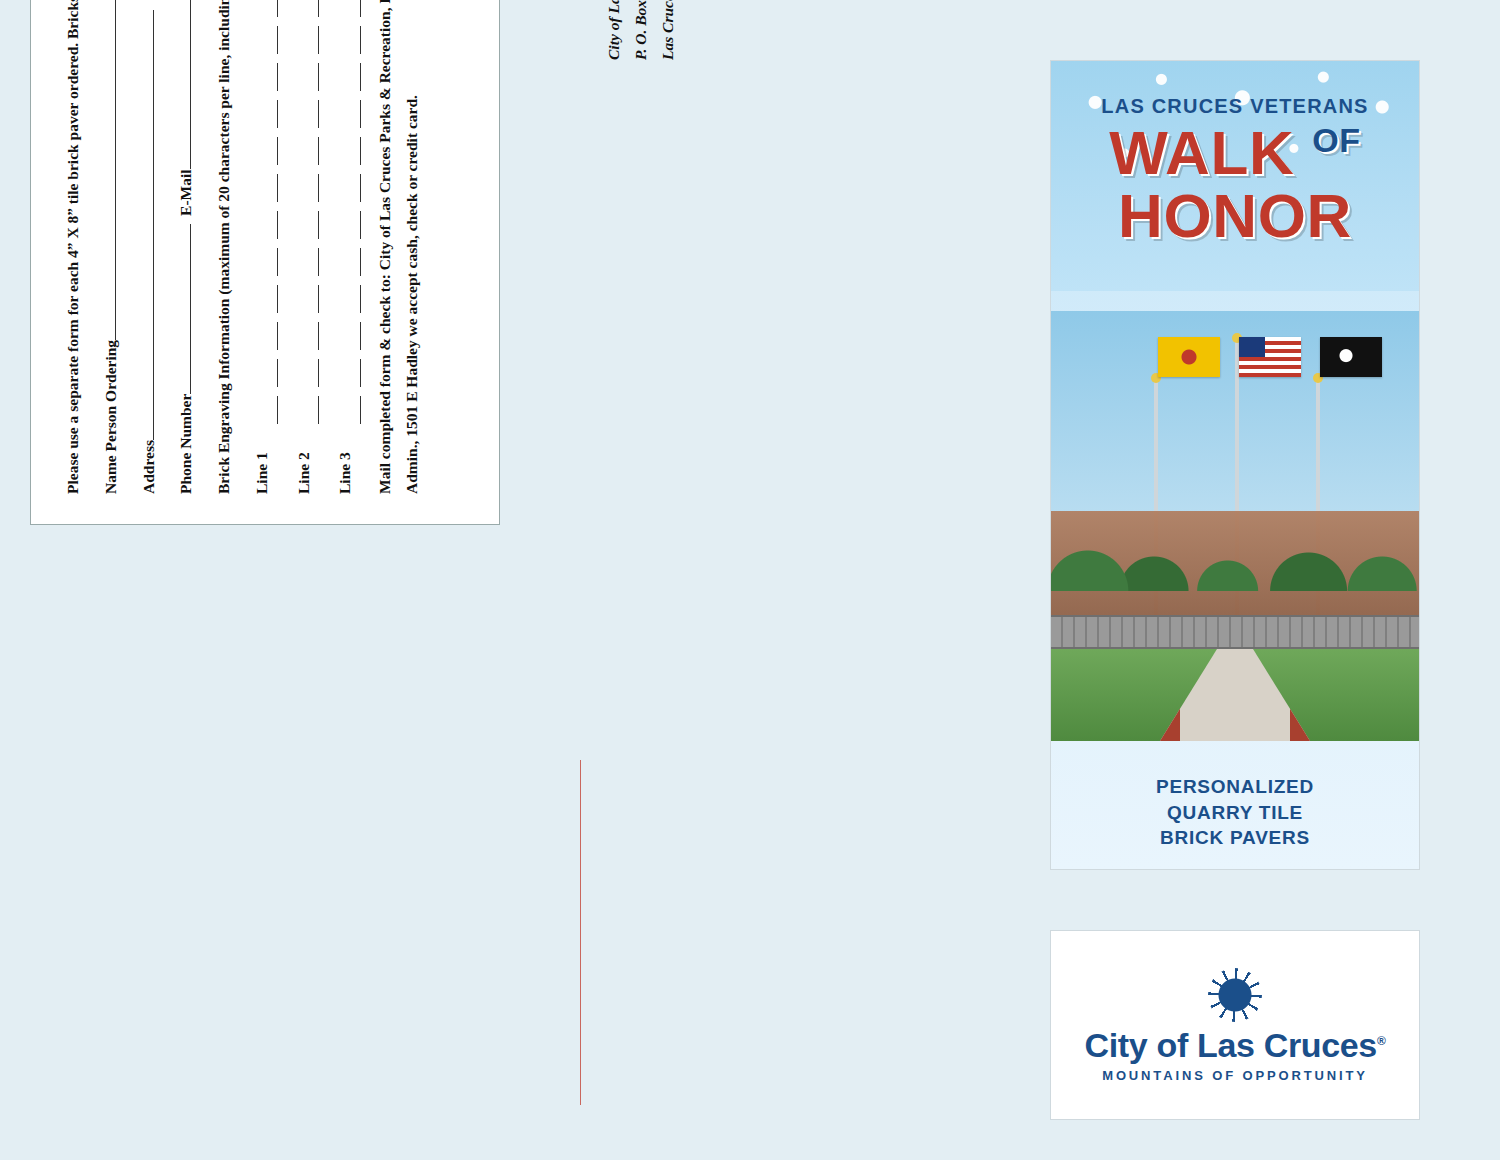Please use a separate form for each 4” X 8” tile brick paver ordered. Bricks are $35.00 each.
Name Person Ordering
Address
Phone Number E-Mail
Brick Engraving Information (maximum of 20 characters per line, including spaces)
Line 1
Line 2
Line 3
Mail completed form & check to: City of Las Cruces Parks & Recreation, PO Box 20000, Las Cruces, NM 88004 or come in to Parks & Recreation Admin., 1501 E Hadley we accept cash, check or credit card.
City of Las Cruces Parks and Recreation
P. O. Box 20000
Las Cruces, New Mexico, 88004
LAS CRUCES VETERANS
WALK OF
HONOR
PERSONALIZED
QUARRY TILE
BRICK PAVERS
City of Las Cruces®
MOUNTAINS OF OPPORTUNITY